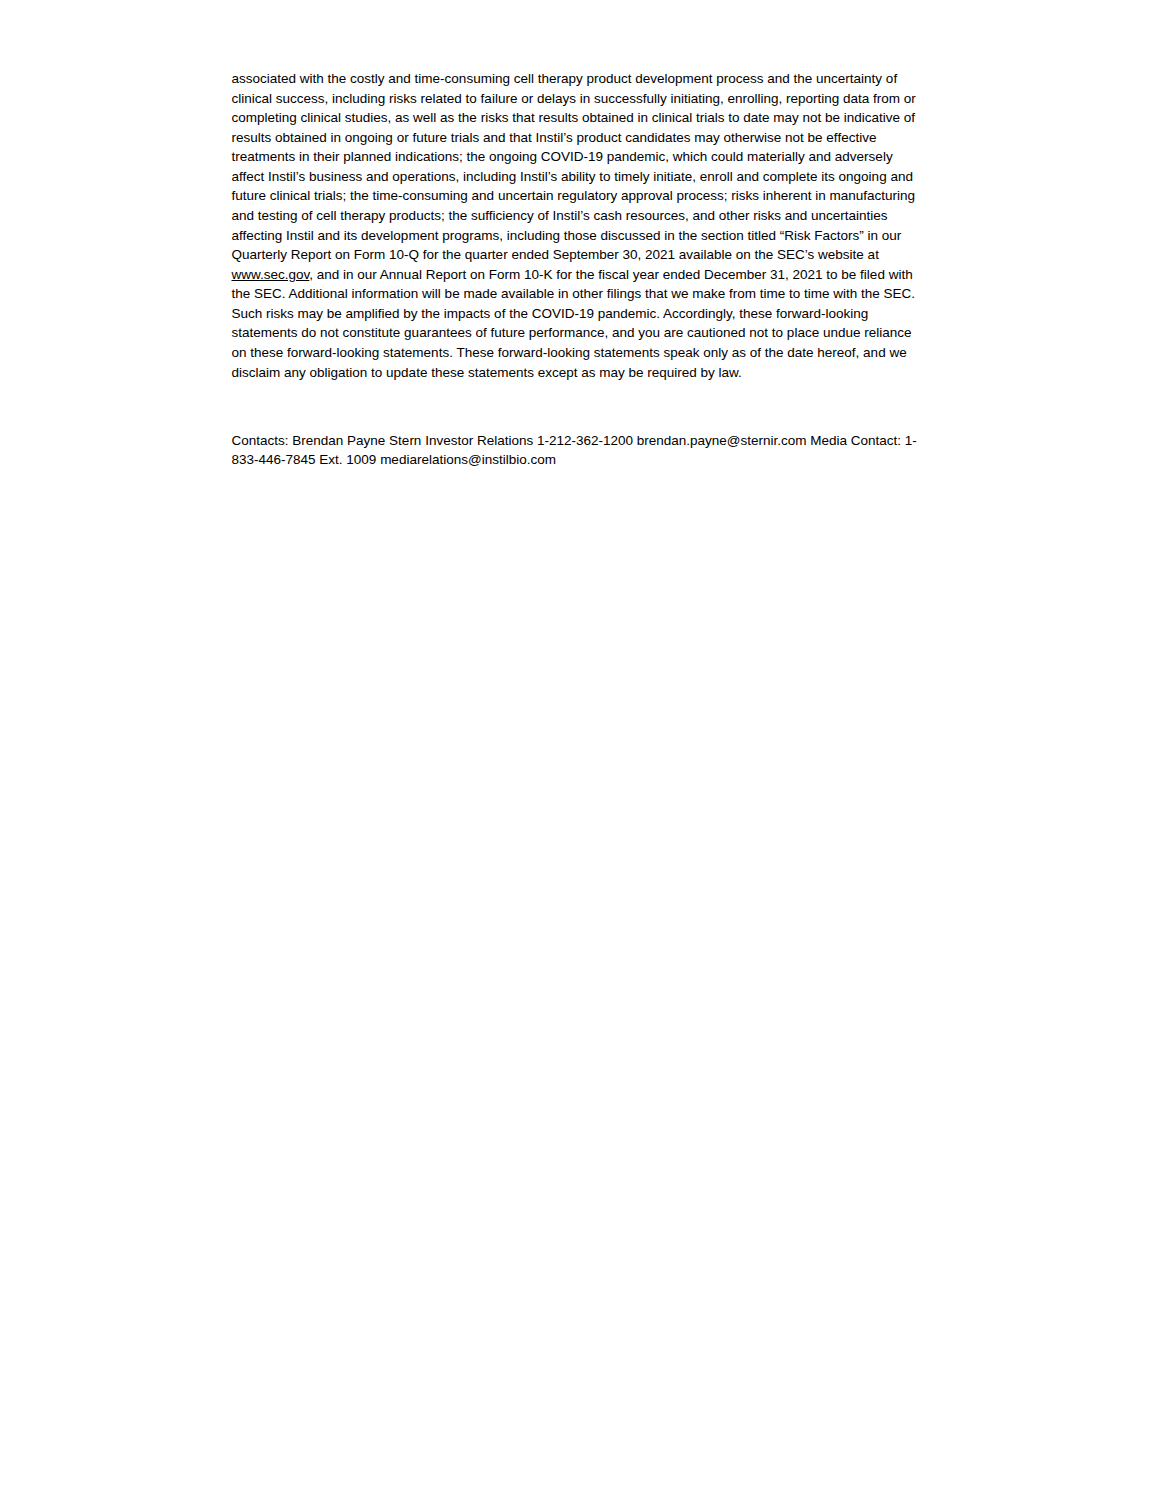associated with the costly and time-consuming cell therapy product development process and the uncertainty of clinical success, including risks related to failure or delays in successfully initiating, enrolling, reporting data from or completing clinical studies, as well as the risks that results obtained in clinical trials to date may not be indicative of results obtained in ongoing or future trials and that Instil’s product candidates may otherwise not be effective treatments in their planned indications; the ongoing COVID-19 pandemic, which could materially and adversely affect Instil’s business and operations, including Instil’s ability to timely initiate, enroll and complete its ongoing and future clinical trials; the time-consuming and uncertain regulatory approval process; risks inherent in manufacturing and testing of cell therapy products; the sufficiency of Instil’s cash resources, and other risks and uncertainties affecting Instil and its development programs, including those discussed in the section titled “Risk Factors” in our Quarterly Report on Form 10-Q for the quarter ended September 30, 2021 available on the SEC’s website at www.sec.gov, and in our Annual Report on Form 10-K for the fiscal year ended December 31, 2021 to be filed with the SEC. Additional information will be made available in other filings that we make from time to time with the SEC. Such risks may be amplified by the impacts of the COVID-19 pandemic. Accordingly, these forward-looking statements do not constitute guarantees of future performance, and you are cautioned not to place undue reliance on these forward-looking statements. These forward-looking statements speak only as of the date hereof, and we disclaim any obligation to update these statements except as may be required by law.
Contacts: Brendan Payne Stern Investor Relations 1-212-362-1200 brendan.payne@sternir.com Media Contact: 1-833-446-7845 Ext. 1009 mediarelations@instilbio.com